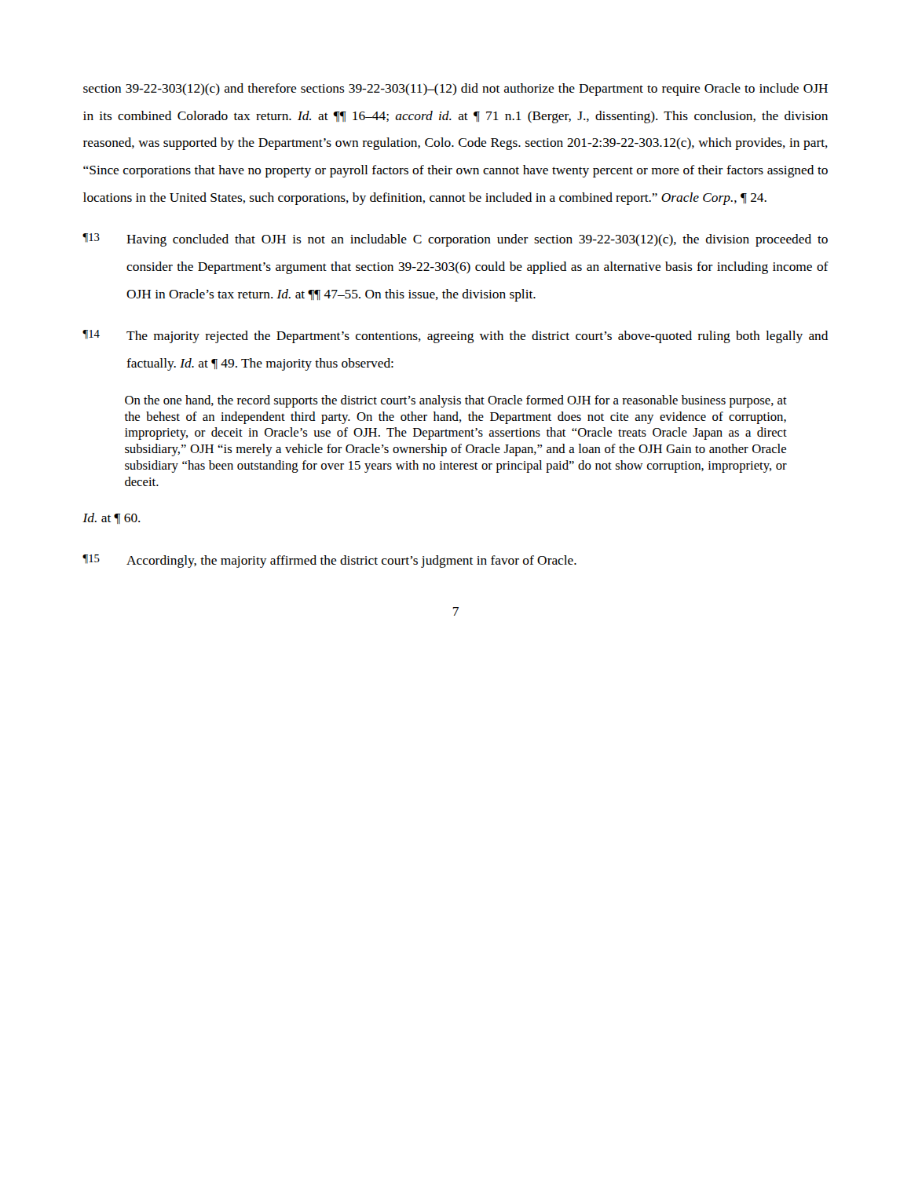section 39-22-303(12)(c) and therefore sections 39-22-303(11)–(12) did not authorize the Department to require Oracle to include OJH in its combined Colorado tax return. Id. at ¶¶ 16–44; accord id. at ¶ 71 n.1 (Berger, J., dissenting). This conclusion, the division reasoned, was supported by the Department’s own regulation, Colo. Code Regs. section 201-2:39-22-303.12(c), which provides, in part, “Since corporations that have no property or payroll factors of their own cannot have twenty percent or more of their factors assigned to locations in the United States, such corporations, by definition, cannot be included in a combined report.” Oracle Corp., ¶ 24.
¶13 Having concluded that OJH is not an includable C corporation under section 39-22-303(12)(c), the division proceeded to consider the Department’s argument that section 39-22-303(6) could be applied as an alternative basis for including income of OJH in Oracle’s tax return. Id. at ¶¶ 47–55. On this issue, the division split.
¶14 The majority rejected the Department’s contentions, agreeing with the district court’s above-quoted ruling both legally and factually. Id. at ¶ 49. The majority thus observed:
On the one hand, the record supports the district court’s analysis that Oracle formed OJH for a reasonable business purpose, at the behest of an independent third party. On the other hand, the Department does not cite any evidence of corruption, impropriety, or deceit in Oracle’s use of OJH. The Department’s assertions that “Oracle treats Oracle Japan as a direct subsidiary,” OJH “is merely a vehicle for Oracle’s ownership of Oracle Japan,” and a loan of the OJH Gain to another Oracle subsidiary “has been outstanding for over 15 years with no interest or principal paid” do not show corruption, impropriety, or deceit.
Id. at ¶ 60.
¶15 Accordingly, the majority affirmed the district court’s judgment in favor of Oracle.
7